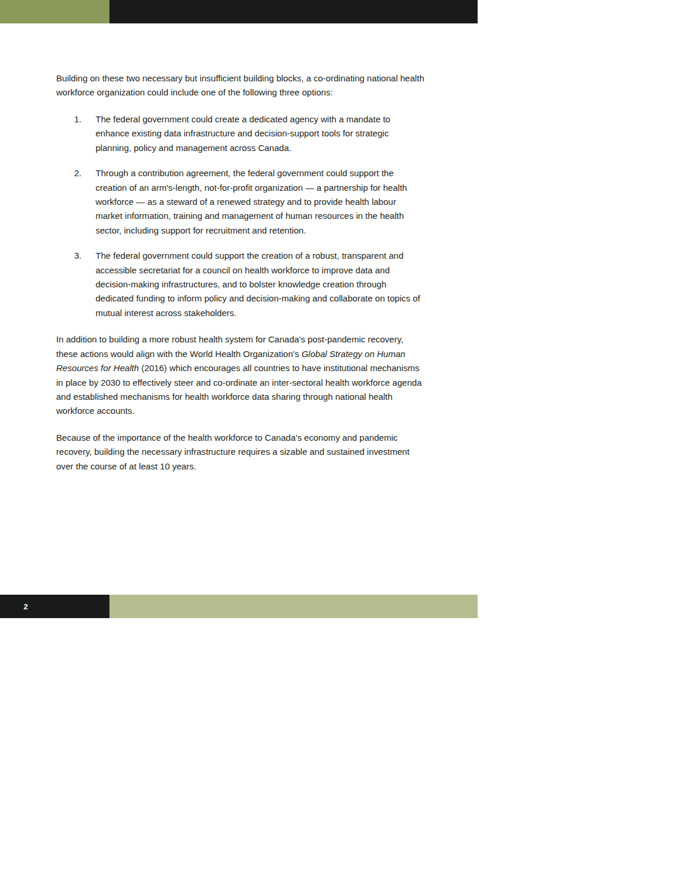Building on these two necessary but insufficient building blocks, a co-ordinating national health workforce organization could include one of the following three options:
The federal government could create a dedicated agency with a mandate to enhance existing data infrastructure and decision-support tools for strategic planning, policy and management across Canada.
Through a contribution agreement, the federal government could support the creation of an arm's-length, not-for-profit organization — a partnership for health workforce — as a steward of a renewed strategy and to provide health labour market information, training and management of human resources in the health sector, including support for recruitment and retention.
The federal government could support the creation of a robust, transparent and accessible secretariat for a council on health workforce to improve data and decision-making infrastructures, and to bolster knowledge creation through dedicated funding to inform policy and decision-making and collaborate on topics of mutual interest across stakeholders.
In addition to building a more robust health system for Canada's post-pandemic recovery, these actions would align with the World Health Organization's Global Strategy on Human Resources for Health (2016) which encourages all countries to have institutional mechanisms in place by 2030 to effectively steer and co-ordinate an inter-sectoral health workforce agenda and established mechanisms for health workforce data sharing through national health workforce accounts.
Because of the importance of the health workforce to Canada's economy and pandemic recovery, building the necessary infrastructure requires a sizable and sustained investment over the course of at least 10 years.
2